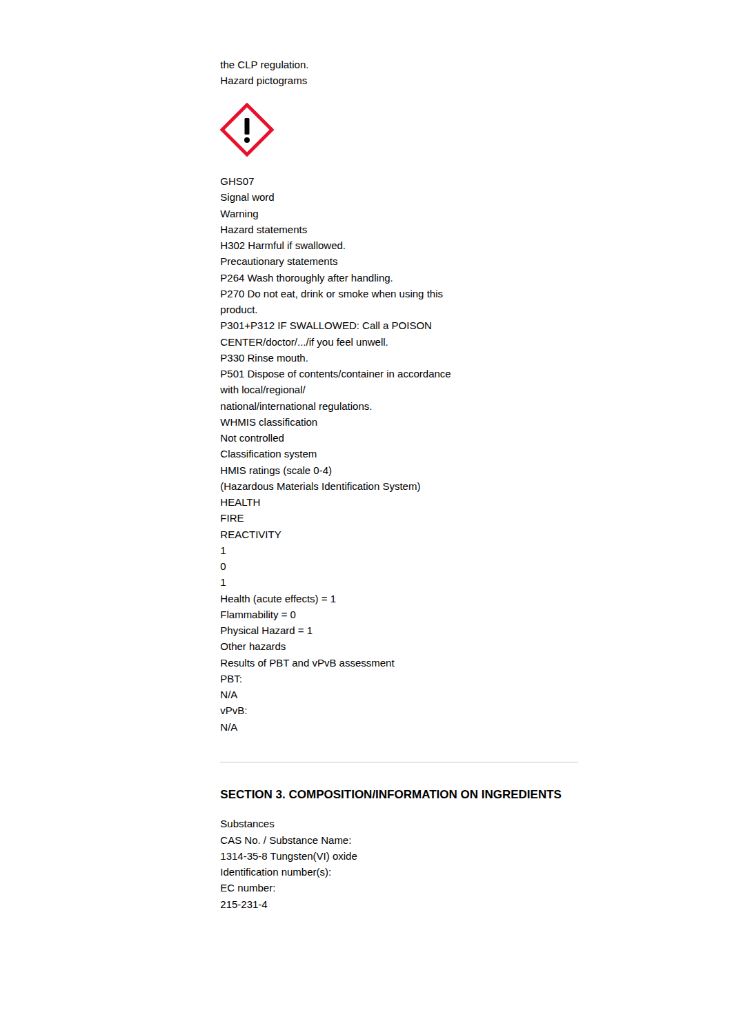the CLP regulation.
Hazard pictograms
GHS07
Signal word
Warning
Hazard statements
H302 Harmful if swallowed.
Precautionary statements
P264 Wash thoroughly after handling.
P270 Do not eat, drink or smoke when using this
product.
P301+P312 IF SWALLOWED: Call a POISON
CENTER/doctor/.../if you feel unwell.
P330 Rinse mouth.
P501 Dispose of contents/container in accordance
with local/regional/
national/international regulations.
WHMIS classification
Not controlled
Classification system
HMIS ratings (scale 0-4)
(Hazardous Materials Identification System)
HEALTH
FIRE
REACTIVITY
1
0
1
Health (acute effects) = 1
Flammability = 0
Physical Hazard = 1
Other hazards
Results of PBT and vPvB assessment
PBT:
N/A
vPvB:
N/A
SECTION 3. COMPOSITION/INFORMATION ON INGREDIENTS
Substances
CAS No. / Substance Name:
1314-35-8 Tungsten(VI) oxide
Identification number(s):
EC number:
215-231-4